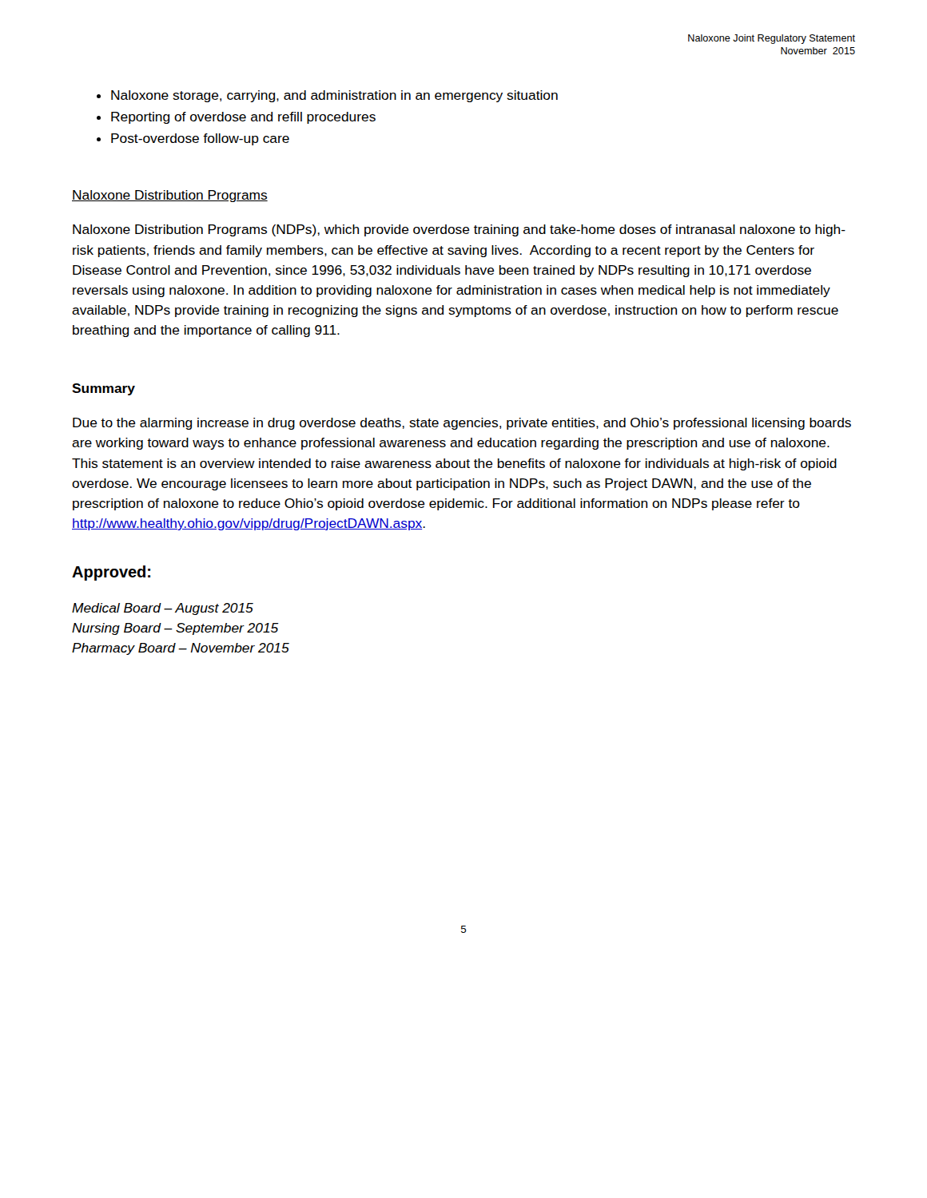Naloxone Joint Regulatory Statement
November 2015
Naloxone storage, carrying, and administration in an emergency situation
Reporting of overdose and refill procedures
Post-overdose follow-up care
Naloxone Distribution Programs
Naloxone Distribution Programs (NDPs), which provide overdose training and take-home doses of intranasal naloxone to high-risk patients, friends and family members, can be effective at saving lives. According to a recent report by the Centers for Disease Control and Prevention, since 1996, 53,032 individuals have been trained by NDPs resulting in 10,171 overdose reversals using naloxone. In addition to providing naloxone for administration in cases when medical help is not immediately available, NDPs provide training in recognizing the signs and symptoms of an overdose, instruction on how to perform rescue breathing and the importance of calling 911.
Summary
Due to the alarming increase in drug overdose deaths, state agencies, private entities, and Ohio’s professional licensing boards are working toward ways to enhance professional awareness and education regarding the prescription and use of naloxone. This statement is an overview intended to raise awareness about the benefits of naloxone for individuals at high-risk of opioid overdose. We encourage licensees to learn more about participation in NDPs, such as Project DAWN, and the use of the prescription of naloxone to reduce Ohio’s opioid overdose epidemic. For additional information on NDPs please refer to http://www.healthy.ohio.gov/vipp/drug/ProjectDAWN.aspx.
Approved:
Medical Board – August 2015
Nursing Board – September 2015
Pharmacy Board – November 2015
5